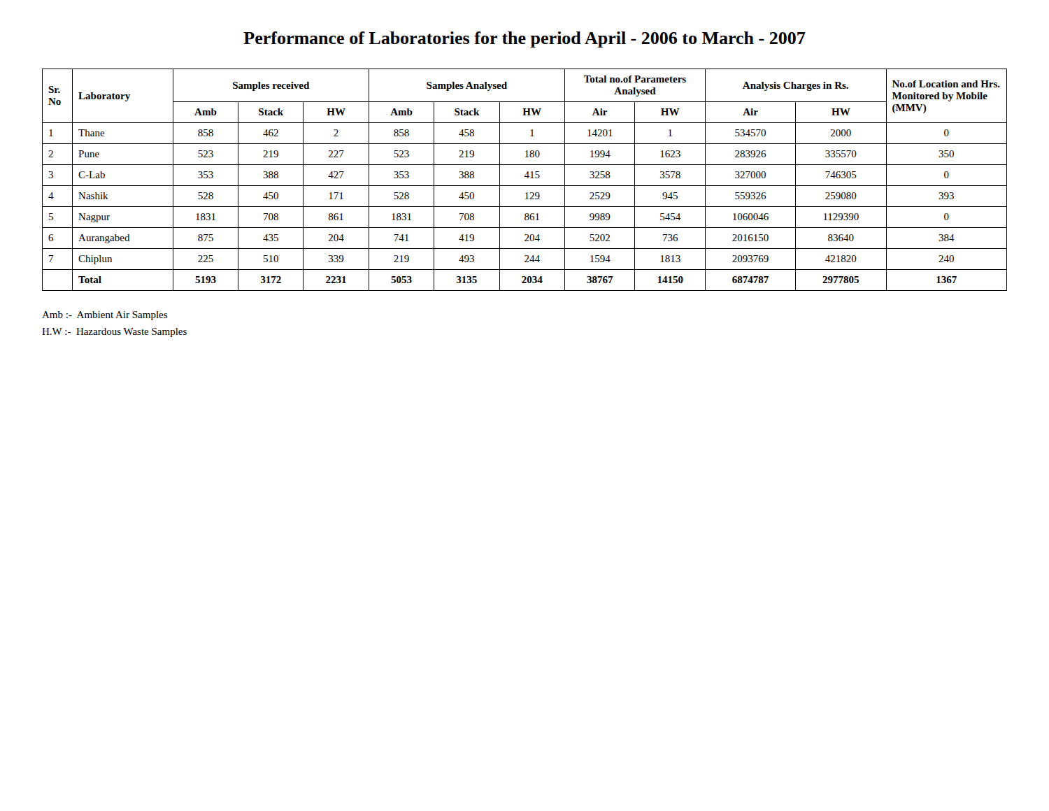Performance of Laboratories for the period April - 2006 to March - 2007
| Sr. No | Laboratory | Samples received | Samples Analysed | Total no.of Parameters Analysed | Analysis Charges in Rs. | No.of Location and Hrs. Monitored by Mobile (MMV) |
| --- | --- | --- | --- | --- | --- | --- |
| Amb | Stack | HW | Amb | Stack | HW | Air | HW | Air | HW |
| 1 | Thane | 858 | 462 | 2 | 858 | 458 | 1 | 14201 | 1 | 534570 | 2000 | 0 |
| 2 | Pune | 523 | 219 | 227 | 523 | 219 | 180 | 1994 | 1623 | 283926 | 335570 | 350 |
| 3 | C-Lab | 353 | 388 | 427 | 353 | 388 | 415 | 3258 | 3578 | 327000 | 746305 | 0 |
| 4 | Nashik | 528 | 450 | 171 | 528 | 450 | 129 | 2529 | 945 | 559326 | 259080 | 393 |
| 5 | Nagpur | 1831 | 708 | 861 | 1831 | 708 | 861 | 9989 | 5454 | 1060046 | 1129390 | 0 |
| 6 | Aurangabed | 875 | 435 | 204 | 741 | 419 | 204 | 5202 | 736 | 2016150 | 83640 | 384 |
| 7 | Chiplun | 225 | 510 | 339 | 219 | 493 | 244 | 1594 | 1813 | 2093769 | 421820 | 240 |
| | Total | 5193 | 3172 | 2231 | 5053 | 3135 | 2034 | 38767 | 14150 | 6874787 | 2977805 | 1367 |
Amb :- Ambient Air Samples
H.W :- Hazardous Waste Samples